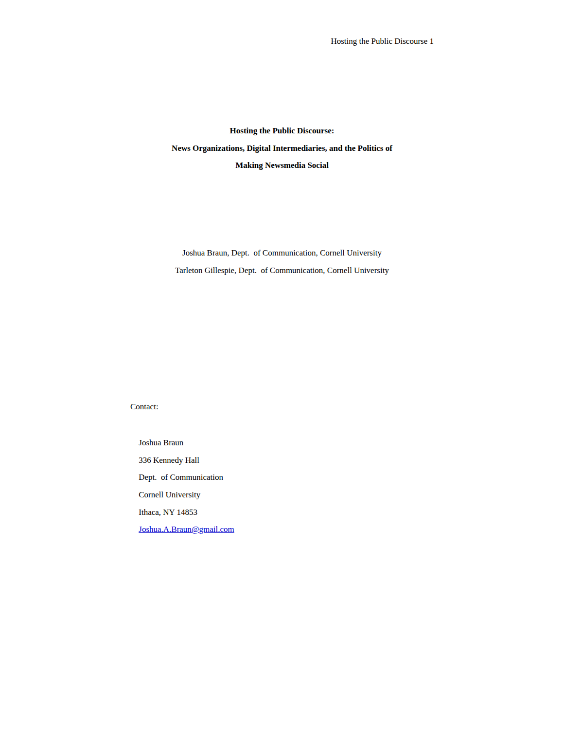Hosting the Public Discourse 1
Hosting the Public Discourse:
News Organizations, Digital Intermediaries, and the Politics of
Making Newsmedia Social
Joshua Braun, Dept. of Communication, Cornell University
Tarleton Gillespie, Dept. of Communication, Cornell University
Contact:
Joshua Braun
336 Kennedy Hall
Dept. of Communication
Cornell University
Ithaca, NY 14853
Joshua.A.Braun@gmail.com